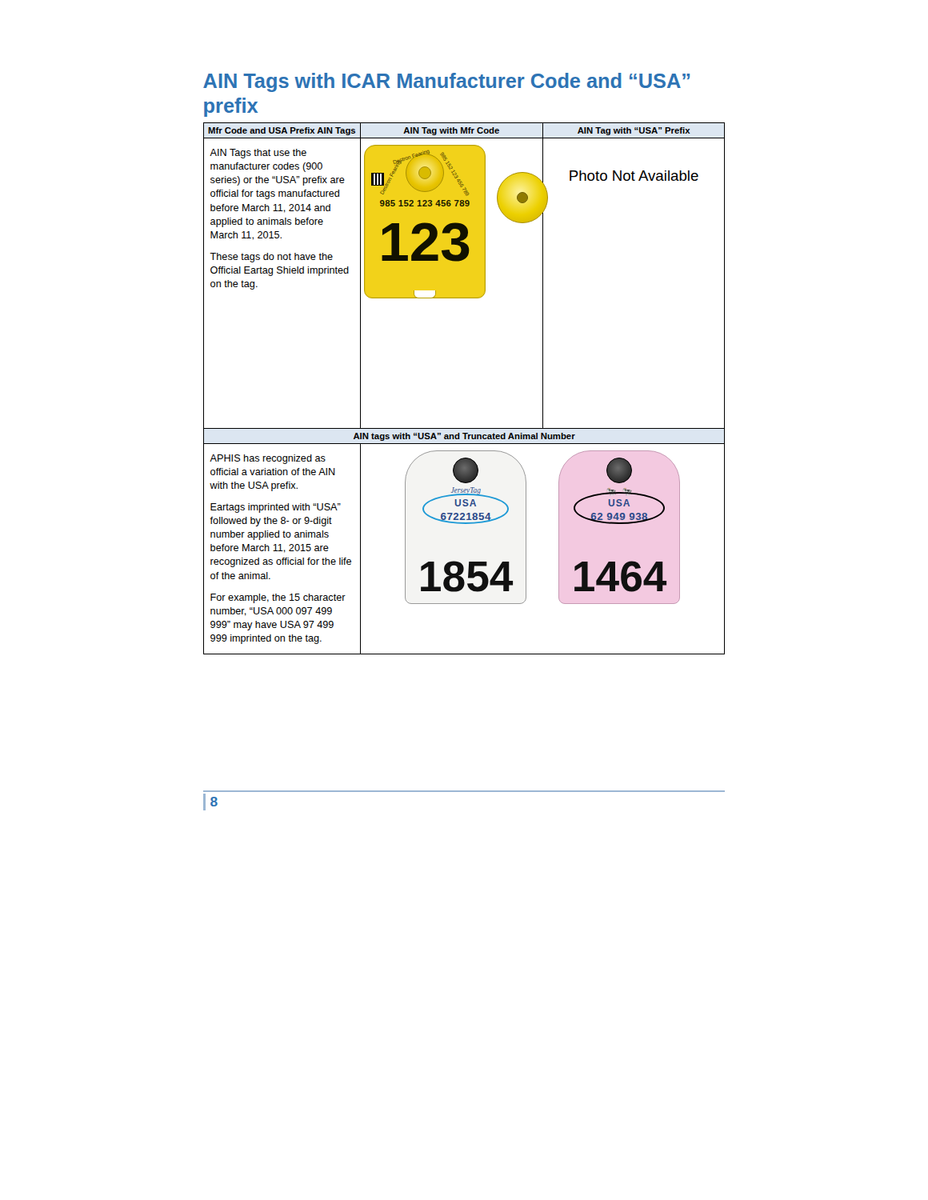AIN Tags with ICAR Manufacturer Code and “USA” prefix
| Mfr Code and USA Prefix AIN Tags | AIN Tag with Mfr Code | AIN Tag with “USA” Prefix |
| --- | --- | --- |
| AIN Tags that use the manufacturer codes (900 series) or the “USA” prefix are official for tags manufactured before March 11, 2014 and applied to animals before March 11, 2015. These tags do not have the Official Eartag Shield imprinted on the tag. | Destron Fearing Destron Fearing 985 152 123 456 789 985 152 123 456 789 123 | Photo Not Available |
| AIN tags with “USA” and Truncated Animal Number |
| APHIS has recognized as official a variation of the AIN with the USA prefix. Eartags imprinted with “USA” followed by the 8- or 9-digit number applied to animals before March 11, 2015 are recognized as official for the life of the animal. For example, the 15 character number, “USA 000 097 499 999” may have USA 97 499 999 imprinted on the tag. | JerseyTag USA 67221854 1854 🐄 🐄 USA 62 949 938 1464 |
8